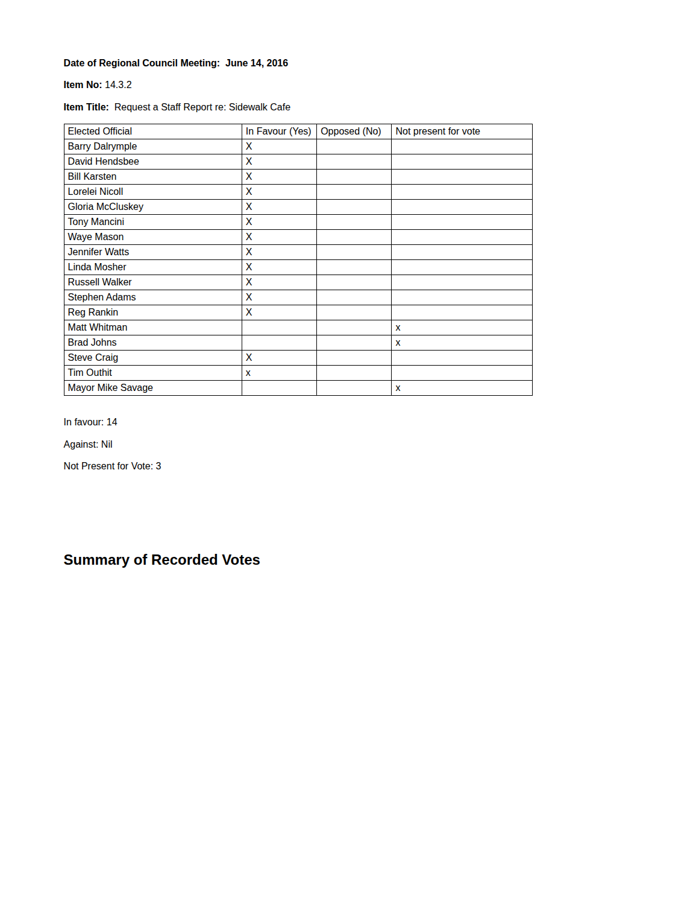Date of Regional Council Meeting: June 14, 2016
Item No: 14.3.2
Item Title: Request a Staff Report re: Sidewalk Cafe
| Elected Official | In Favour (Yes) | Opposed (No) | Not present for vote |
| --- | --- | --- | --- |
| Barry Dalrymple | X | | |
| David Hendsbee | X | | |
| Bill Karsten | X | | |
| Lorelei Nicoll | X | | |
| Gloria McCluskey | X | | |
| Tony Mancini | X | | |
| Waye Mason | X | | |
| Jennifer Watts | X | | |
| Linda Mosher | X | | |
| Russell Walker | X | | |
| Stephen Adams | X | | |
| Reg Rankin | X | | |
| Matt Whitman | | | x |
| Brad Johns | | | x |
| Steve Craig | X | | |
| Tim Outhit | x | | |
| Mayor Mike Savage | | | x |
In favour: 14
Against: Nil
Not Present for Vote: 3
Summary of Recorded Votes